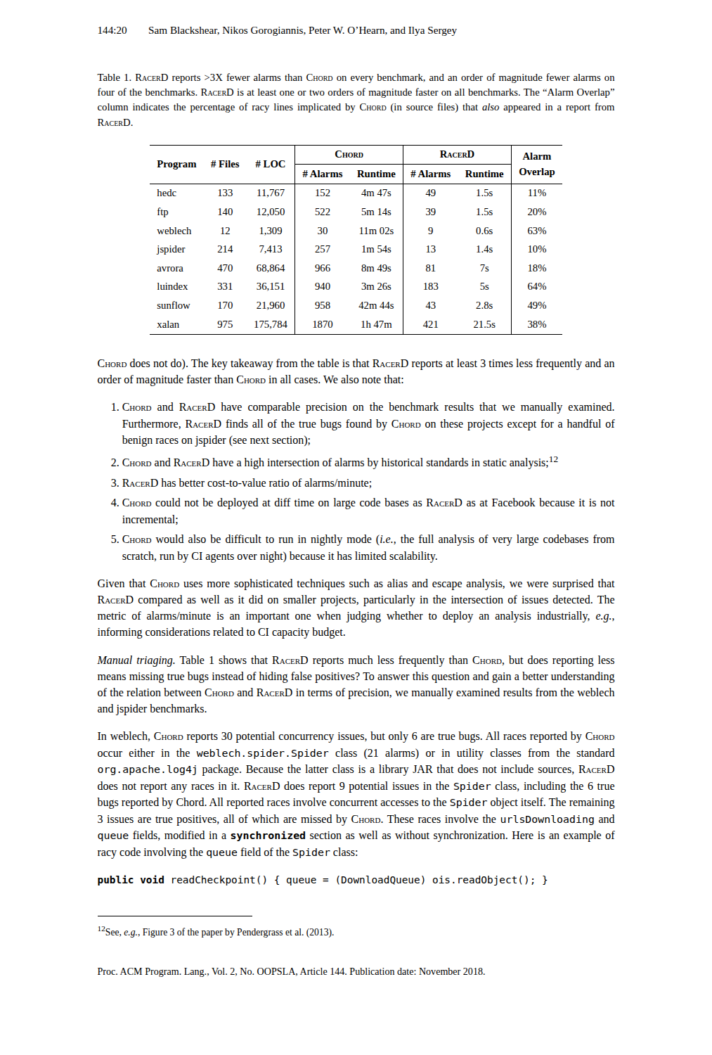144:20 Sam Blackshear, Nikos Gorogiannis, Peter W. O’Hearn, and Ilya Sergey
Table 1. RacerD reports >3X fewer alarms than Chord on every benchmark, and an order of magnitude fewer alarms on four of the benchmarks. RacerD is at least one or two orders of magnitude faster on all benchmarks. The “Alarm Overlap” column indicates the percentage of racy lines implicated by Chord (in source files) that also appeared in a report from RacerD.
| Program | # Files | # LOC | Chord | RacerD | Alarm Overlap |
| --- | --- | --- | --- | --- | --- |
| # Alarms | Runtime | # Alarms | Runtime |
| hedc | 133 | 11,767 | 152 | 4m 47s | 49 | 1.5s | 11% |
| ftp | 140 | 12,050 | 522 | 5m 14s | 39 | 1.5s | 20% |
| weblech | 12 | 1,309 | 30 | 11m 02s | 9 | 0.6s | 63% |
| jspider | 214 | 7,413 | 257 | 1m 54s | 13 | 1.4s | 10% |
| avrora | 470 | 68,864 | 966 | 8m 49s | 81 | 7s | 18% |
| luindex | 331 | 36,151 | 940 | 3m 26s | 183 | 5s | 64% |
| sunflow | 170 | 21,960 | 958 | 42m 44s | 43 | 2.8s | 49% |
| xalan | 975 | 175,784 | 1870 | 1h 47m | 421 | 21.5s | 38% |
Chord does not do). The key takeaway from the table is that RacerD reports at least 3 times less frequently and an order of magnitude faster than Chord in all cases. We also note that:
Chord and RacerD have comparable precision on the benchmark results that we manually examined. Furthermore, RacerD finds all of the true bugs found by Chord on these projects except for a handful of benign races on jspider (see next section);
Chord and RacerD have a high intersection of alarms by historical standards in static analysis;12
RacerD has better cost-to-value ratio of alarms/minute;
Chord could not be deployed at diff time on large code bases as RacerD as at Facebook because it is not incremental;
Chord would also be difficult to run in nightly mode (i.e., the full analysis of very large codebases from scratch, run by CI agents over night) because it has limited scalability.
Given that Chord uses more sophisticated techniques such as alias and escape analysis, we were surprised that RacerD compared as well as it did on smaller projects, particularly in the intersection of issues detected. The metric of alarms/minute is an important one when judging whether to deploy an analysis industrially, e.g., informing considerations related to CI capacity budget.
Manual triaging. Table 1 shows that RacerD reports much less frequently than Chord, but does reporting less means missing true bugs instead of hiding false positives? To answer this question and gain a better understanding of the relation between Chord and RacerD in terms of precision, we manually examined results from the weblech and jspider benchmarks.
In weblech, Chord reports 30 potential concurrency issues, but only 6 are true bugs. All races reported by Chord occur either in the weblech.spider.Spider class (21 alarms) or in utility classes from the standard org.apache.log4j package. Because the latter class is a library JAR that does not include sources, RacerD does not report any races in it. RacerD does report 9 potential issues in the Spider class, including the 6 true bugs reported by Chord. All reported races involve concurrent accesses to the Spider object itself. The remaining 3 issues are true positives, all of which are missed by Chord. These races involve the urlsDownloading and queue fields, modified in a synchronized section as well as without synchronization. Here is an example of racy code involving the queue field of the Spider class:
public void readCheckpoint() { queue = (DownloadQueue) ois.readObject(); }
12See, e.g., Figure 3 of the paper by Pendergrass et al. (2013).
Proc. ACM Program. Lang., Vol. 2, No. OOPSLA, Article 144. Publication date: November 2018.